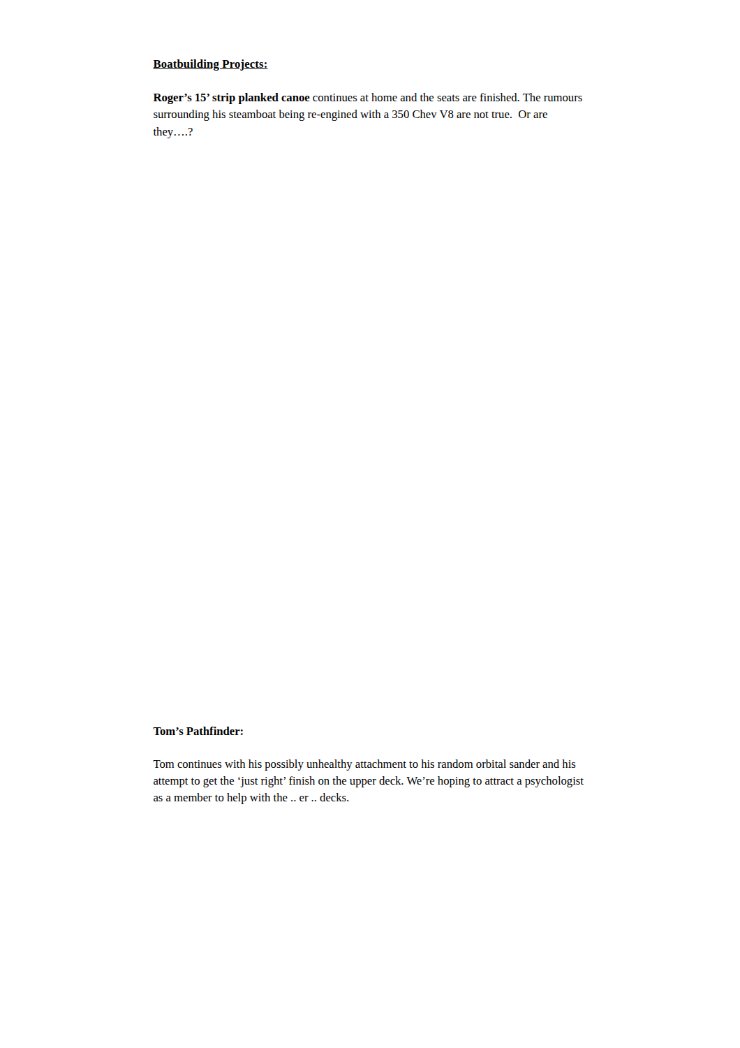Boatbuilding Projects:
Roger’s 15’ strip planked canoe continues at home and the seats are finished. The rumours surrounding his steamboat being re-engined with a 350 Chev V8 are not true. Or are they….?
Tom’s Pathfinder:
Tom continues with his possibly unhealthy attachment to his random orbital sander and his attempt to get the ‘just right’ finish on the upper deck. We’re hoping to attract a psychologist as a member to help with the .. er .. decks.